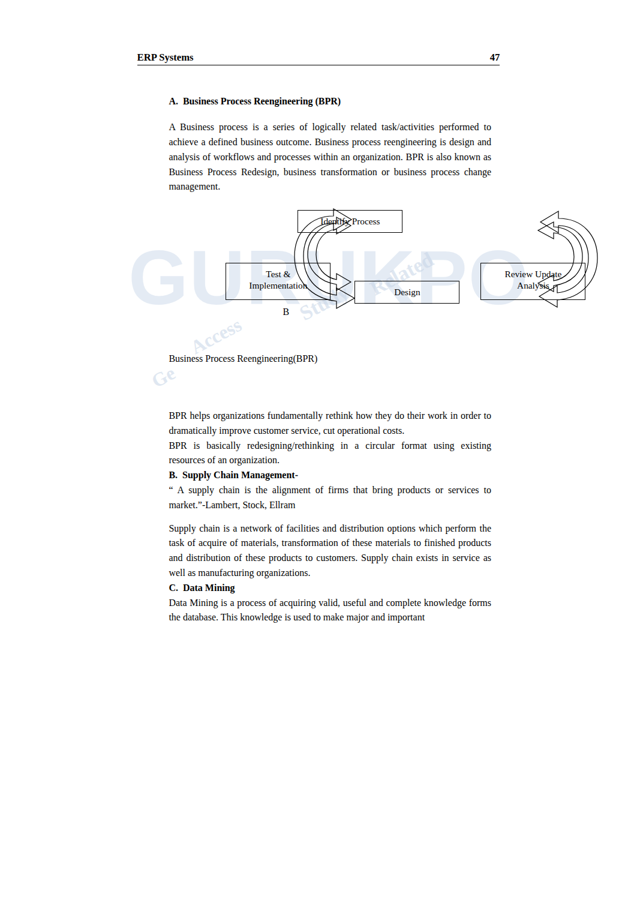GURUKPO
Related
Study
Access
Ge
ERP Systems 47
A. Business Process Reengineering (BPR)
A Business process is a series of logically related task/activities performed to achieve a defined business outcome. Business process reengineering is design and analysis of workflows and processes within an organization. BPR is also known as Business Process Redesign, business transformation or business process change management.
Identify Process
Test &
Implementation
Design
Review Update
Analysis
B
Business Process Reengineering(BPR)
BPR helps organizations fundamentally rethink how they do their work in order to dramatically improve customer service, cut operational costs.
BPR is basically redesigning/rethinking in a circular format using existing resources of an organization.
B. Supply Chain Management-
“ A supply chain is the alignment of firms that bring products or services to market.”-Lambert, Stock, Ellram
Supply chain is a network of facilities and distribution options which perform the task of acquire of materials, transformation of these materials to finished products and distribution of these products to customers. Supply chain exists in service as well as manufacturing organizations.
C. Data Mining
Data Mining is a process of acquiring valid, useful and complete knowledge forms the database. This knowledge is used to make major and important